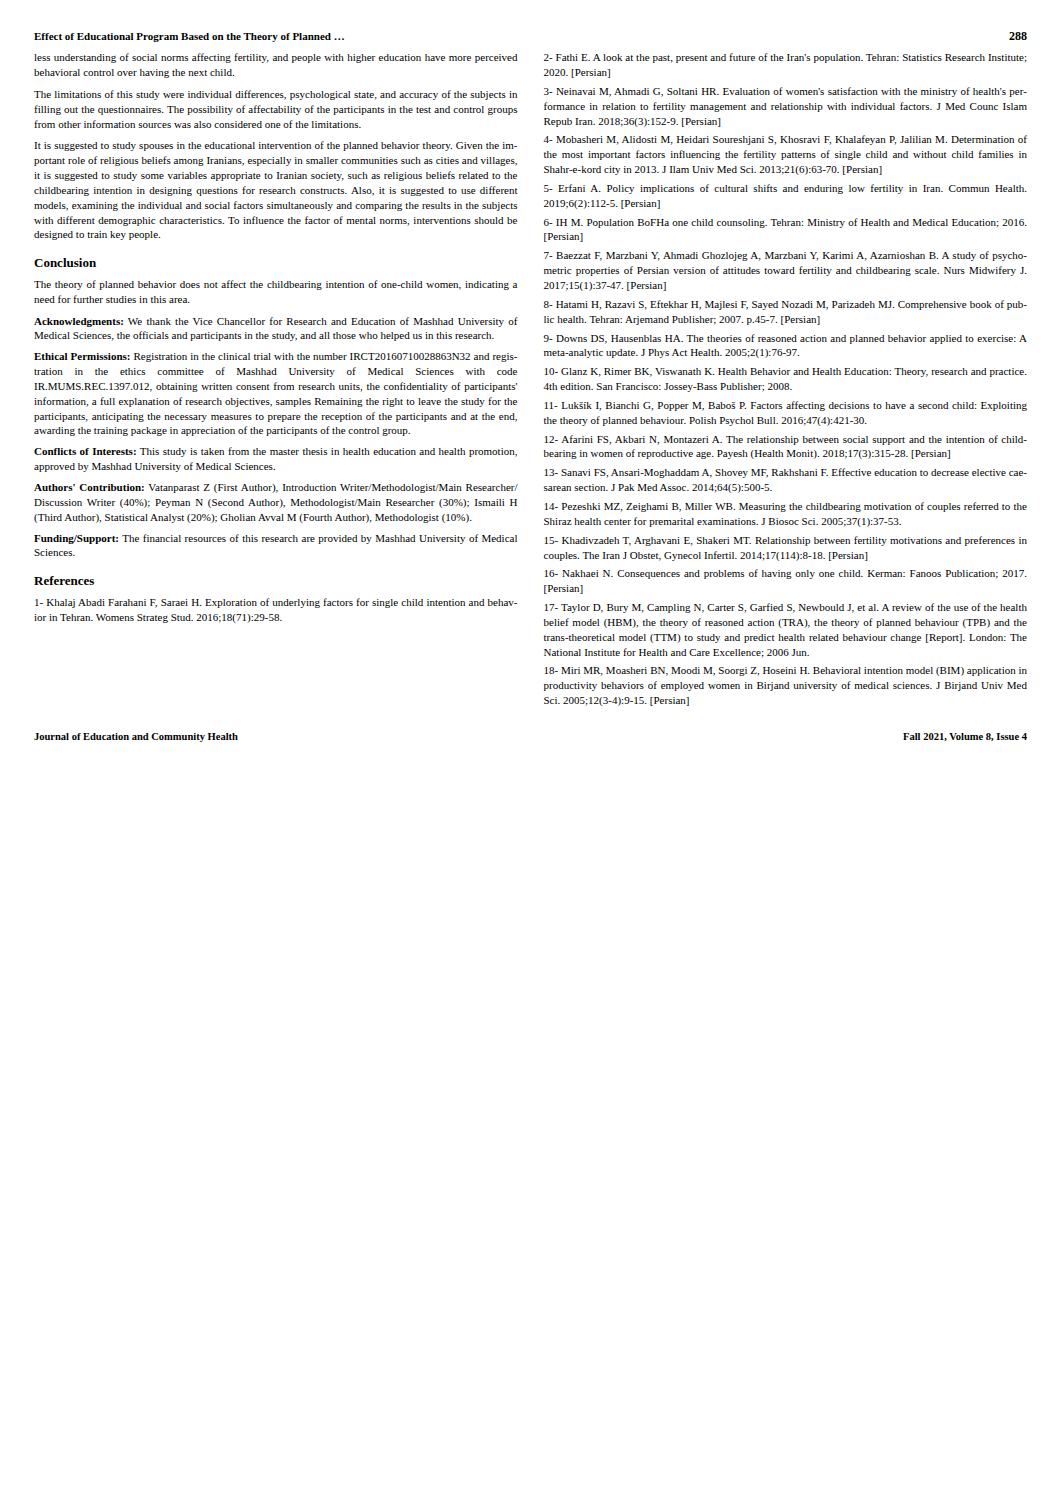Effect of Educational Program Based on the Theory of Planned … 288
less understanding of social norms affecting fertility, and people with higher education have more perceived behavioral control over having the next child.
The limitations of this study were individual differences, psychological state, and accuracy of the subjects in filling out the questionnaires. The possibility of affectability of the participants in the test and control groups from other information sources was also considered one of the limitations.
It is suggested to study spouses in the educational intervention of the planned behavior theory. Given the important role of religious beliefs among Iranians, especially in smaller communities such as cities and villages, it is suggested to study some variables appropriate to Iranian society, such as religious beliefs related to the childbearing intention in designing questions for research constructs. Also, it is suggested to use different models, examining the individual and social factors simultaneously and comparing the results in the subjects with different demographic characteristics. To influence the factor of mental norms, interventions should be designed to train key people.
Conclusion
The theory of planned behavior does not affect the childbearing intention of one-child women, indicating a need for further studies in this area.
Acknowledgments: We thank the Vice Chancellor for Research and Education of Mashhad University of Medical Sciences, the officials and participants in the study, and all those who helped us in this research.
Ethical Permissions: Registration in the clinical trial with the number IRCT20160710028863N32 and registration in the ethics committee of Mashhad University of Medical Sciences with code IR.MUMS.REC.1397.012, obtaining written consent from research units, the confidentiality of participants' information, a full explanation of research objectives, samples Remaining the right to leave the study for the participants, anticipating the necessary measures to prepare the reception of the participants and at the end, awarding the training package in appreciation of the participants of the control group.
Conflicts of Interests: This study is taken from the master thesis in health education and health promotion, approved by Mashhad University of Medical Sciences.
Authors' Contribution: Vatanparast Z (First Author), Introduction Writer/Methodologist/Main Researcher/ Discussion Writer (40%); Peyman N (Second Author), Methodologist/Main Researcher (30%); Ismaili H (Third Author), Statistical Analyst (20%); Gholian Avval M (Fourth Author), Methodologist (10%).
Funding/Support: The financial resources of this research are provided by Mashhad University of Medical Sciences.
References
1- Khalaj Abadi Farahani F, Saraei H. Exploration of underlying factors for single child intention and behavior in Tehran. Womens Strateg Stud. 2016;18(71):29-58.
2- Fathi E. A look at the past, present and future of the Iran's population. Tehran: Statistics Research Institute; 2020. [Persian]
3- Neinavai M, Ahmadi G, Soltani HR. Evaluation of women's satisfaction with the ministry of health's performance in relation to fertility management and relationship with individual factors. J Med Counc Islam Repub Iran. 2018;36(3):152-9. [Persian]
4- Mobasheri M, Alidosti M, Heidari Soureshjani S, Khosravi F, Khalafeyan P, Jalilian M. Determination of the most important factors influencing the fertility patterns of single child and without child families in Shahr-e-kord city in 2013. J Ilam Univ Med Sci. 2013;21(6):63-70. [Persian]
5- Erfani A. Policy implications of cultural shifts and enduring low fertility in Iran. Commun Health. 2019;6(2):112-5. [Persian]
6- IH M. Population BoFHa one child counsoling. Tehran: Ministry of Health and Medical Education; 2016. [Persian]
7- Baezzat F, Marzbani Y, Ahmadi Ghozlojeg A, Marzbani Y, Karimi A, Azarnioshan B. A study of psychometric properties of Persian version of attitudes toward fertility and childbearing scale. Nurs Midwifery J. 2017;15(1):37-47. [Persian]
8- Hatami H, Razavi S, Eftekhar H, Majlesi F, Sayed Nozadi M, Parizadeh MJ. Comprehensive book of public health. Tehran: Arjemand Publisher; 2007. p.45-7. [Persian]
9- Downs DS, Hausenblas HA. The theories of reasoned action and planned behavior applied to exercise: A meta-analytic update. J Phys Act Health. 2005;2(1):76-97.
10- Glanz K, Rimer BK, Viswanath K. Health Behavior and Health Education: Theory, research and practice. 4th edition. San Francisco: Jossey-Bass Publisher; 2008.
11- Lukšík I, Bianchi G, Popper M, Baboš P. Factors affecting decisions to have a second child: Exploiting the theory of planned behaviour. Polish Psychol Bull. 2016;47(4):421-30.
12- Afarini FS, Akbari N, Montazeri A. The relationship between social support and the intention of childbearing in women of reproductive age. Payesh (Health Monit). 2018;17(3):315-28. [Persian]
13- Sanavi FS, Ansari-Moghaddam A, Shovey MF, Rakhshani F. Effective education to decrease elective caesarean section. J Pak Med Assoc. 2014;64(5):500-5.
14- Pezeshki MZ, Zeighami B, Miller WB. Measuring the childbearing motivation of couples referred to the Shiraz health center for premarital examinations. J Biosoc Sci. 2005;37(1):37-53.
15- Khadivzadeh T, Arghavani E, Shakeri MT. Relationship between fertility motivations and preferences in couples. The Iran J Obstet, Gynecol Infertil. 2014;17(114):8-18. [Persian]
16- Nakhaei N. Consequences and problems of having only one child. Kerman: Fanoos Publication; 2017. [Persian]
17- Taylor D, Bury M, Campling N, Carter S, Garfied S, Newbould J, et al. A review of the use of the health belief model (HBM), the theory of reasoned action (TRA), the theory of planned behaviour (TPB) and the trans-theoretical model (TTM) to study and predict health related behaviour change [Report]. London: The National Institute for Health and Care Excellence; 2006 Jun.
18- Miri MR, Moasheri BN, Moodi M, Soorgi Z, Hoseini H. Behavioral intention model (BIM) application in productivity behaviors of employed women in Birjand university of medical sciences. J Birjand Univ Med Sci. 2005;12(3-4):9-15. [Persian]
Journal of Education and Community Health Fall 2021, Volume 8, Issue 4